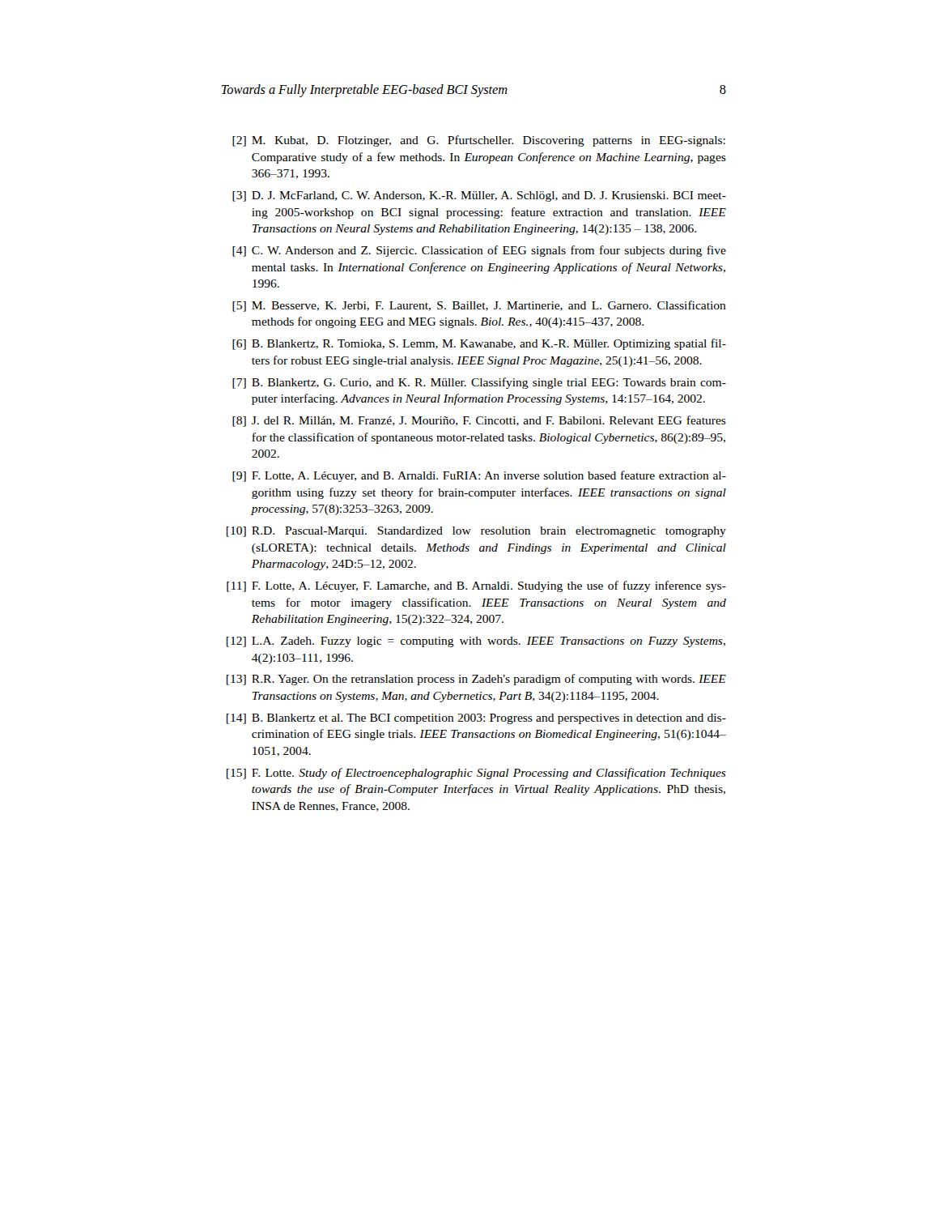Towards a Fully Interpretable EEG-based BCI System 8
[2] M. Kubat, D. Flotzinger, and G. Pfurtscheller. Discovering patterns in EEG-signals: Comparative study of a few methods. In European Conference on Machine Learning, pages 366–371, 1993.
[3] D. J. McFarland, C. W. Anderson, K.-R. Müller, A. Schlögl, and D. J. Krusienski. BCI meeting 2005-workshop on BCI signal processing: feature extraction and translation. IEEE Transactions on Neural Systems and Rehabilitation Engineering, 14(2):135 – 138, 2006.
[4] C. W. Anderson and Z. Sijercic. Classication of EEG signals from four subjects during five mental tasks. In International Conference on Engineering Applications of Neural Networks, 1996.
[5] M. Besserve, K. Jerbi, F. Laurent, S. Baillet, J. Martinerie, and L. Garnero. Classification methods for ongoing EEG and MEG signals. Biol. Res., 40(4):415–437, 2008.
[6] B. Blankertz, R. Tomioka, S. Lemm, M. Kawanabe, and K.-R. Müller. Optimizing spatial filters for robust EEG single-trial analysis. IEEE Signal Proc Magazine, 25(1):41–56, 2008.
[7] B. Blankertz, G. Curio, and K. R. Müller. Classifying single trial EEG: Towards brain computer interfacing. Advances in Neural Information Processing Systems, 14:157–164, 2002.
[8] J. del R. Millán, M. Franzé, J. Mouriño, F. Cincotti, and F. Babiloni. Relevant EEG features for the classification of spontaneous motor-related tasks. Biological Cybernetics, 86(2):89–95, 2002.
[9] F. Lotte, A. Lécuyer, and B. Arnaldi. FuRIA: An inverse solution based feature extraction algorithm using fuzzy set theory for brain-computer interfaces. IEEE transactions on signal processing, 57(8):3253–3263, 2009.
[10] R.D. Pascual-Marqui. Standardized low resolution brain electromagnetic tomography (sLORETA): technical details. Methods and Findings in Experimental and Clinical Pharmacology, 24D:5–12, 2002.
[11] F. Lotte, A. Lécuyer, F. Lamarche, and B. Arnaldi. Studying the use of fuzzy inference systems for motor imagery classification. IEEE Transactions on Neural System and Rehabilitation Engineering, 15(2):322–324, 2007.
[12] L.A. Zadeh. Fuzzy logic = computing with words. IEEE Transactions on Fuzzy Systems, 4(2):103–111, 1996.
[13] R.R. Yager. On the retranslation process in Zadeh's paradigm of computing with words. IEEE Transactions on Systems, Man, and Cybernetics, Part B, 34(2):1184–1195, 2004.
[14] B. Blankertz et al. The BCI competition 2003: Progress and perspectives in detection and discrimination of EEG single trials. IEEE Transactions on Biomedical Engineering, 51(6):1044–1051, 2004.
[15] F. Lotte. Study of Electroencephalographic Signal Processing and Classification Techniques towards the use of Brain-Computer Interfaces in Virtual Reality Applications. PhD thesis, INSA de Rennes, France, 2008.